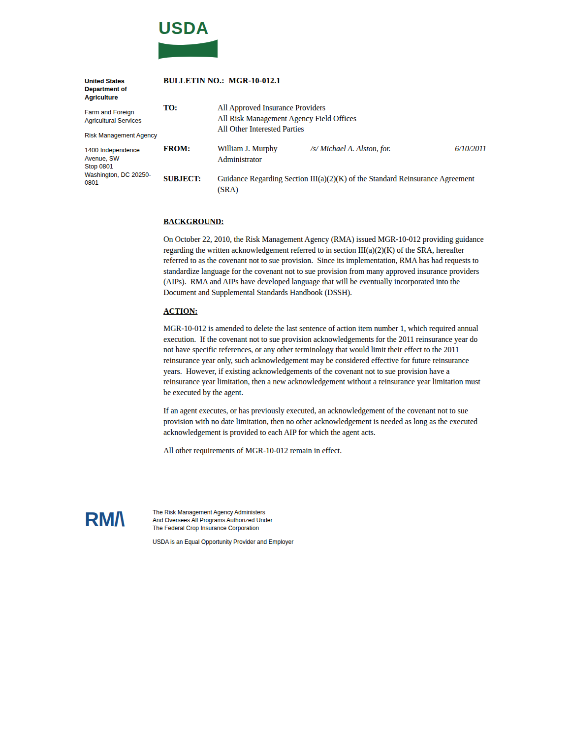USDA
United States
Department of
Agriculture
Farm and Foreign Agricultural Services
Risk Management Agency
1400 Independence Avenue, SW
Stop 0801
Washington, DC 20250-0801
BULLETIN NO.: MGR-10-012.1
| TO: | All Approved Insurance Providers All Risk Management Agency Field Offices All Other Interested Parties |
| FROM: | William J. Murphy Administrator | /s/ Michael A. Alston, for. | 6/10/2011 |
| SUBJECT: | Guidance Regarding Section III(a)(2)(K) of the Standard Reinsurance Agreement (SRA) |
BACKGROUND:
On October 22, 2010, the Risk Management Agency (RMA) issued MGR-10-012 providing guidance regarding the written acknowledgement referred to in section III(a)(2)(K) of the SRA, hereafter referred to as the covenant not to sue provision. Since its implementation, RMA has had requests to standardize language for the covenant not to sue provision from many approved insurance providers (AIPs). RMA and AIPs have developed language that will be eventually incorporated into the Document and Supplemental Standards Handbook (DSSH).
ACTION:
MGR-10-012 is amended to delete the last sentence of action item number 1, which required annual execution. If the covenant not to sue provision acknowledgements for the 2011 reinsurance year do not have specific references, or any other terminology that would limit their effect to the 2011 reinsurance year only, such acknowledgement may be considered effective for future reinsurance years. However, if existing acknowledgements of the covenant not to sue provision have a reinsurance year limitation, then a new acknowledgement without a reinsurance year limitation must be executed by the agent.
If an agent executes, or has previously executed, an acknowledgement of the covenant not to sue provision with no date limitation, then no other acknowledgement is needed as long as the executed acknowledgement is provided to each AIP for which the agent acts.
All other requirements of MGR-10-012 remain in effect.
RM/\
The Risk Management Agency Administers
And Oversees All Programs Authorized Under
The Federal Crop Insurance Corporation
USDA is an Equal Opportunity Provider and Employer